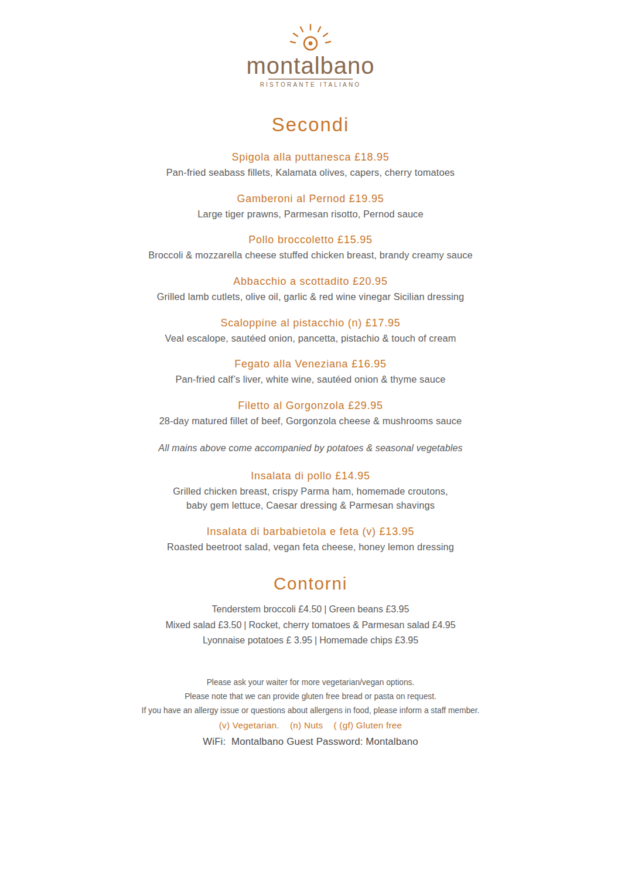montalbano RISTORANTE ITALIANO
Secondi
Spigola alla puttanesca £18.95
Pan-fried seabass fillets, Kalamata olives, capers, cherry tomatoes
Gamberoni al Pernod £19.95
Large tiger prawns, Parmesan risotto, Pernod sauce
Pollo broccoletto £15.95
Broccoli & mozzarella cheese stuffed chicken breast, brandy creamy sauce
Abbacchio a scottadito £20.95
Grilled lamb cutlets, olive oil, garlic & red wine vinegar Sicilian dressing
Scaloppine al pistacchio (n) £17.95
Veal escalope, sautéed onion, pancetta, pistachio & touch of cream
Fegato alla Veneziana £16.95
Pan-fried calf’s liver, white wine, sautéed onion & thyme sauce
Filetto al Gorgonzola £29.95
28-day matured fillet of beef, Gorgonzola cheese & mushrooms sauce
All mains above come accompanied by potatoes & seasonal vegetables
Insalata di pollo £14.95
Grilled chicken breast, crispy Parma ham, homemade croutons, baby gem lettuce, Caesar dressing & Parmesan shavings
Insalata di barbabietola e feta (v) £13.95
Roasted beetroot salad, vegan feta cheese, honey lemon dressing
Contorni
Tenderstem broccoli £4.50|Green beans £3.95
Mixed salad £3.50|Rocket, cherry tomatoes & Parmesan salad £4.95
Lyonnaise potatoes £ 3.95|Homemade chips £3.95
Please ask your waiter for more vegetarian/vegan options.
Please note that we can provide gluten free bread or pasta on request.
If you have an allergy issue or questions about allergens in food, please inform a staff member.
(v) Vegetarian. (n) Nuts ( (gf) Gluten free
WiFi: Montalbano Guest Password: Montalbano